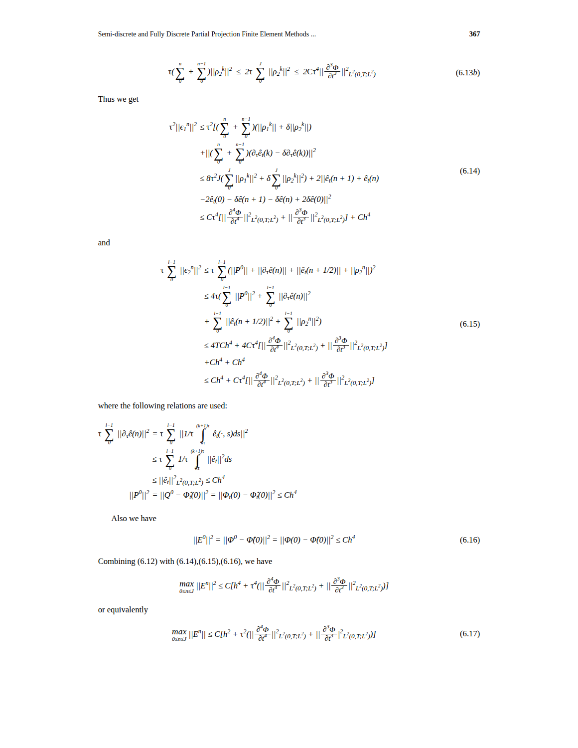Semi-discrete and Fully Discrete Partial Projection Finite Element Methods ... 367
τ(n∑0 + n−1∑0)||ρ2k||2 ≤ 2τ J∑0 ||ρ2k||2 ≤ 2Cτ4||∂3Φ∂t3||2L2(0,T;L2)
(6.13b)
Thus we get
τ2||ϵ1n||2
≤ τ2[(n∑0 + n−1∑0)(||ρ1k|| + δ||ρ2k||)
+||(n∑0 + n−1∑0)(∂τêt(k) − δ∂τê(k))||2
≤ 8τ2J(J∑0||ρ1k||2 + δJ∑0||ρ2k||2) + 2||êt(n + 1) + êt(n)
−2êt(0) − δê(n + 1) − δê(n) + 2δê(0)||2
≤ Cτ4[||∂4Φ∂t4||2L2(0,T;L2) + ||∂3Φ∂t3||2L2(0,T;L2)] + Ch4
(6.14)
and
τ l−1∑0 ||ϵ2n||2
≤ τ l−1∑0(||P0|| + ||∂τê(n)|| + ||êt(n + 1/2)|| + ||ρ2n||)2
≤ 4τ(l−1∑0 ||P0||2 + l−1∑0 ||∂τê(n)||2
+ l−1∑0 ||êt(n + 1/2)||2 + l−1∑0 ||ρ2n||2)
≤ 4TCh4 + 4Cτ4[||∂4Φ∂t4||2L2(0,T;L2) + ||∂3Φ∂t3||2L2(0,T;L2)]
+Ch4 + Ch4
≤ Ch4 + Cτ4[||∂4Φ∂t4||2L2(0,T;L2) + ||∂3Φ∂t3||2L2(0,T;L2)]
(6.15)
where the following relations are used:
τ l−1∑0 ||∂τê(n)||2
= τ l−1∑0 ||1/τ (k+1)τ∫kτ êt(·, s)ds||2
≤ τ l−1∑0 1/τ (k+1)τ∫kτ ||êt||2ds
≤ ||êt||2L2(0,T;L2) ≤ Ch4
||P0||2
= ||Q0 − Φ̂t(0)||2 = ||Φt(0) − Φ̂t(0)||2 ≤ Ch4
Also we have
||E0||2 = ||Φ0 − Φ̂(0)||2 = ||Φ(0) − Φ̂(0)||2 ≤ Ch4
(6.16)
Combining (6.12) with (6.14),(6.15),(6.16), we have
max 0≤n≤J ||En||2 ≤ C[h4 + τ4(||∂4Φ∂t4||2L2(0,T;L2) + ||∂3Φ∂t3||2L2(0,T;L2))]
or equivalently
max 0≤n≤J ||En|| ≤ C[h2 + τ2(||∂4Φ∂t4||2L2(0,T;L2) + ||∂3Φ∂t3|2L2(0,T;L2))]
(6.17)